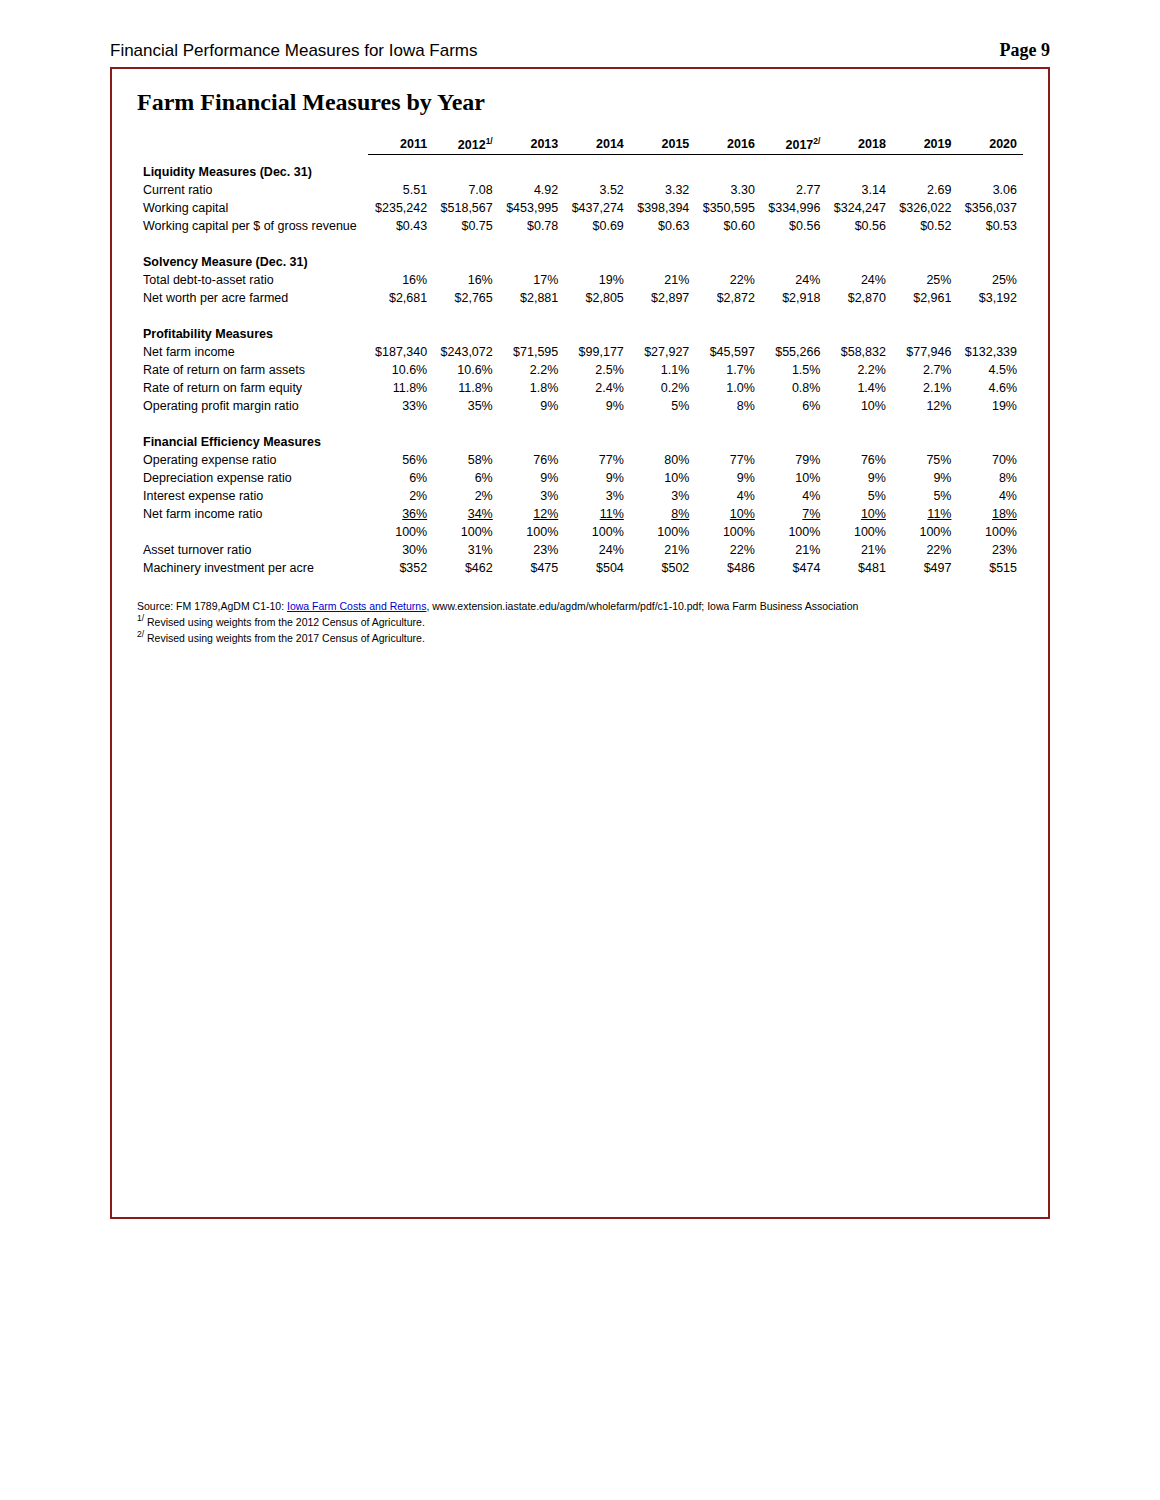Financial Performance Measures for Iowa Farms
Page 9
Farm Financial Measures by Year
| | 2011 | 2012 1/ | 2013 | 2014 | 2015 | 2016 | 2017 2/ | 2018 | 2019 | 2020 |
| --- | --- | --- | --- | --- | --- | --- | --- | --- | --- | --- |
| Liquidity Measures (Dec. 31) |
| Current ratio | 5.51 | 7.08 | 4.92 | 3.52 | 3.32 | 3.30 | 2.77 | 3.14 | 2.69 | 3.06 |
| Working capital | $235,242 | $518,567 | $453,995 | $437,274 | $398,394 | $350,595 | $334,996 | $324,247 | $326,022 | $356,037 |
| Working capital per $ of gross revenue | $0.43 | $0.75 | $0.78 | $0.69 | $0.63 | $0.60 | $0.56 | $0.56 | $0.52 | $0.53 |
| Solvency Measure (Dec. 31) |
| Total debt-to-asset ratio | 16% | 16% | 17% | 19% | 21% | 22% | 24% | 24% | 25% | 25% |
| Net worth per acre farmed | $2,681 | $2,765 | $2,881 | $2,805 | $2,897 | $2,872 | $2,918 | $2,870 | $2,961 | $3,192 |
| Profitability Measures |
| Net farm income | $187,340 | $243,072 | $71,595 | $99,177 | $27,927 | $45,597 | $55,266 | $58,832 | $77,946 | $132,339 |
| Rate of return on farm assets | 10.6% | 10.6% | 2.2% | 2.5% | 1.1% | 1.7% | 1.5% | 2.2% | 2.7% | 4.5% |
| Rate of return on farm equity | 11.8% | 11.8% | 1.8% | 2.4% | 0.2% | 1.0% | 0.8% | 1.4% | 2.1% | 4.6% |
| Operating profit margin ratio | 33% | 35% | 9% | 9% | 5% | 8% | 6% | 10% | 12% | 19% |
| Financial Efficiency Measures |
| Operating expense ratio | 56% | 58% | 76% | 77% | 80% | 77% | 79% | 76% | 75% | 70% |
| Depreciation expense ratio | 6% | 6% | 9% | 9% | 10% | 9% | 10% | 9% | 9% | 8% |
| Interest expense ratio | 2% | 2% | 3% | 3% | 3% | 4% | 4% | 5% | 5% | 4% |
| Net farm income ratio | 36% | 34% | 12% | 11% | 8% | 10% | 7% | 10% | 11% | 18% |
| | 100% | 100% | 100% | 100% | 100% | 100% | 100% | 100% | 100% | 100% |
| Asset turnover ratio | 30% | 31% | 23% | 24% | 21% | 22% | 21% | 21% | 22% | 23% |
| Machinery investment per acre | $352 | $462 | $475 | $504 | $502 | $486 | $474 | $481 | $497 | $515 |
Source: FM 1789,AgDM C1-10: Iowa Farm Costs and Returns, www.extension.iastate.edu/agdm/wholefarm/pdf/c1-10.pdf; Iowa Farm Business Association
1/ Revised using weights from the 2012 Census of Agriculture.
2/ Revised using weights from the 2017 Census of Agriculture.